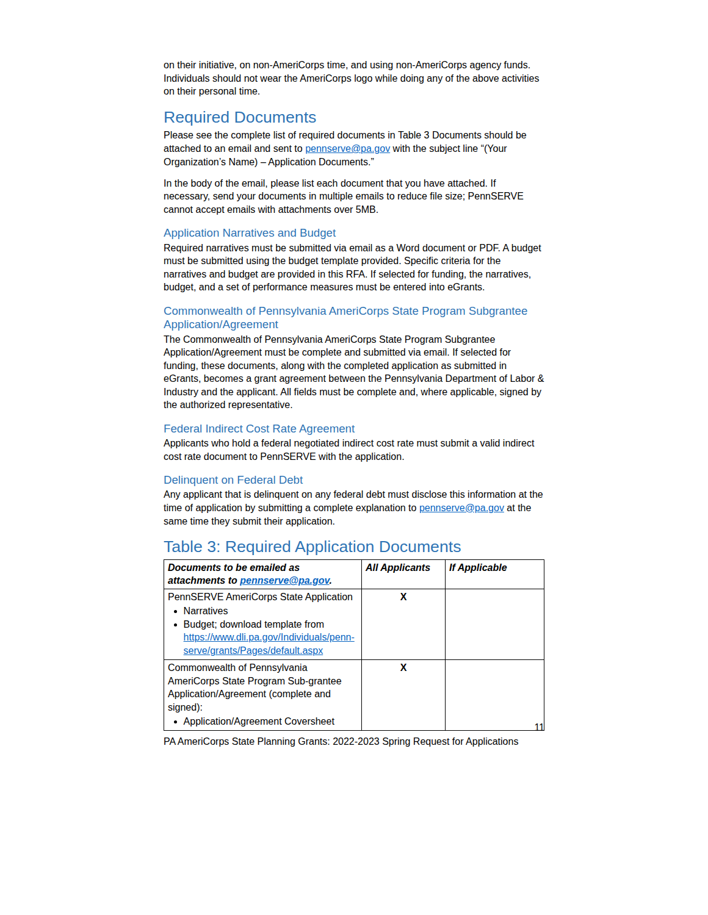on their initiative, on non-AmeriCorps time, and using non-AmeriCorps agency funds. Individuals should not wear the AmeriCorps logo while doing any of the above activities on their personal time.
Required Documents
Please see the complete list of required documents in Table 3 Documents should be attached to an email and sent to pennserve@pa.gov with the subject line “(Your Organization’s Name) – Application Documents.”
In the body of the email, please list each document that you have attached. If necessary, send your documents in multiple emails to reduce file size; PennSERVE cannot accept emails with attachments over 5MB.
Application Narratives and Budget
Required narratives must be submitted via email as a Word document or PDF. A budget must be submitted using the budget template provided. Specific criteria for the narratives and budget are provided in this RFA. If selected for funding, the narratives, budget, and a set of performance measures must be entered into eGrants.
Commonwealth of Pennsylvania AmeriCorps State Program Subgrantee Application/Agreement
The Commonwealth of Pennsylvania AmeriCorps State Program Subgrantee Application/Agreement must be complete and submitted via email. If selected for funding, these documents, along with the completed application as submitted in eGrants, becomes a grant agreement between the Pennsylvania Department of Labor & Industry and the applicant. All fields must be complete and, where applicable, signed by the authorized representative.
Federal Indirect Cost Rate Agreement
Applicants who hold a federal negotiated indirect cost rate must submit a valid indirect cost rate document to PennSERVE with the application.
Delinquent on Federal Debt
Any applicant that is delinquent on any federal debt must disclose this information at the time of application by submitting a complete explanation to pennserve@pa.gov at the same time they submit their application.
Table 3: Required Application Documents
| Documents to be emailed as attachments to pennserve@pa.gov . | All Applicants | If Applicable |
| --- | --- | --- |
| PennSERVE AmeriCorps State Application Narratives Budget; download template from https://www.dli.pa.gov/Individuals/penn-serve/grants/Pages/default.aspx | X | |
| Commonwealth of Pennsylvania AmeriCorps State Program Sub-grantee Application/Agreement (complete and signed): Application/Agreement Coversheet | X | |
11
PA AmeriCorps State Planning Grants: 2022-2023 Spring Request for Applications